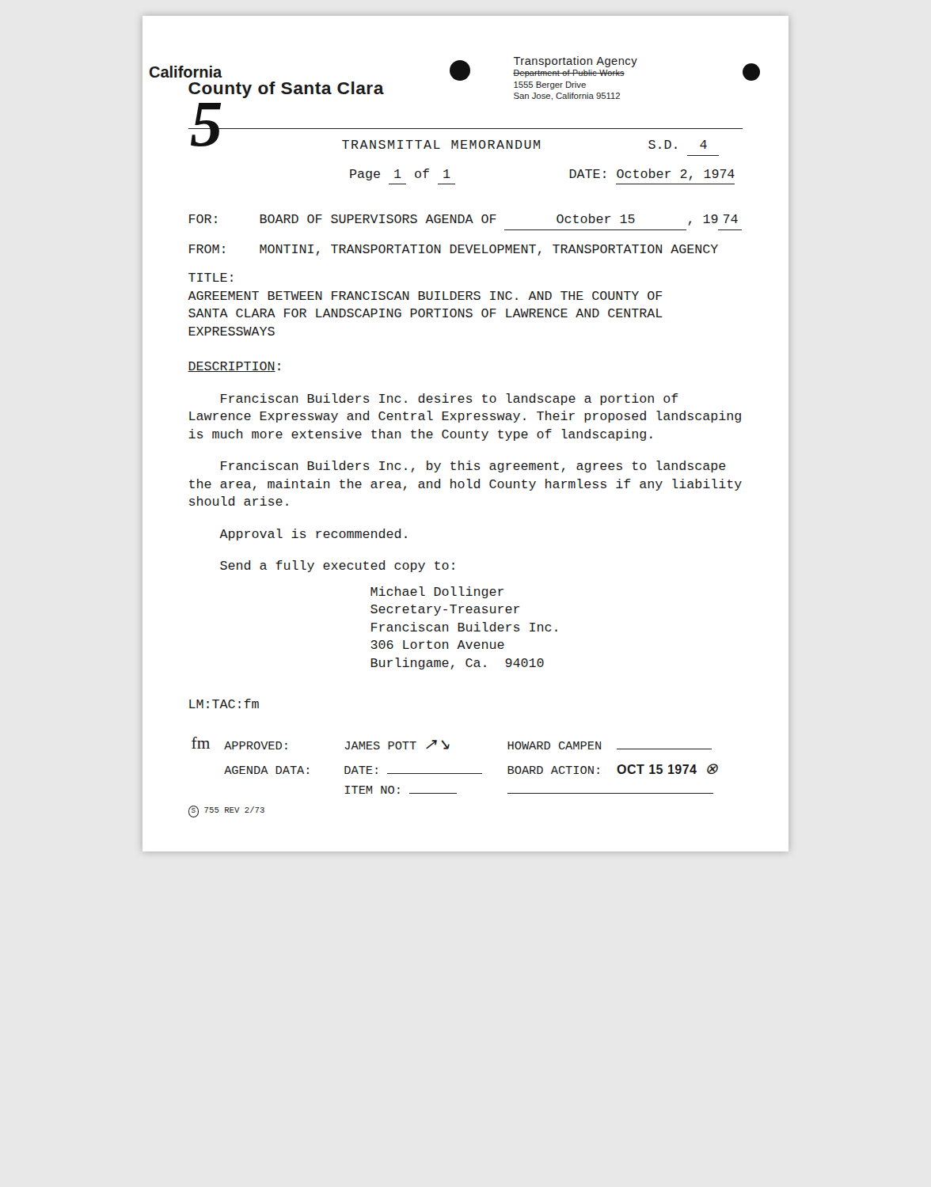County of Santa Clara
Transportation Agency
Department of Public Works
1555 Berger Drive
San Jose, California 95112
California
5
S.D. 4 TRANSMITTAL MEMORANDUM
DATE: October 2, 1974 Page 1 of 1
FOR: BOARD OF SUPERVISORS AGENDA OF October 15, 1974
FROM: MONTINI, TRANSPORTATION DEVELOPMENT, TRANSPORTATION AGENCY
TITLE: AGREEMENT BETWEEN FRANCISCAN BUILDERS INC. AND THE COUNTY OF SANTA CLARA FOR LANDSCAPING PORTIONS OF LAWRENCE AND CENTRAL EXPRESSWAYS
DESCRIPTION:
Franciscan Builders Inc. desires to landscape a portion of Lawrence Expressway and Central Expressway. Their proposed landscaping is much more extensive than the County type of landscaping.
Franciscan Builders Inc., by this agreement, agrees to landscape the area, maintain the area, and hold County harmless if any liability should arise.
Approval is recommended.
Send a fully executed copy to:
Michael Dollinger
Secretary-Treasurer
Franciscan Builders Inc.
306 Lorton Avenue
Burlingame, Ca. 94010
LM:TAC:fm
| fm | APPROVED: | JAMES POTT ↗↘ | HOWARD CAMPEN | |
| | AGENDA DATA: | DATE: | BOARD ACTION: | OCT 15 1974 ⊗ |
| | | ITEM NO: | |
S 755 REV 2/73